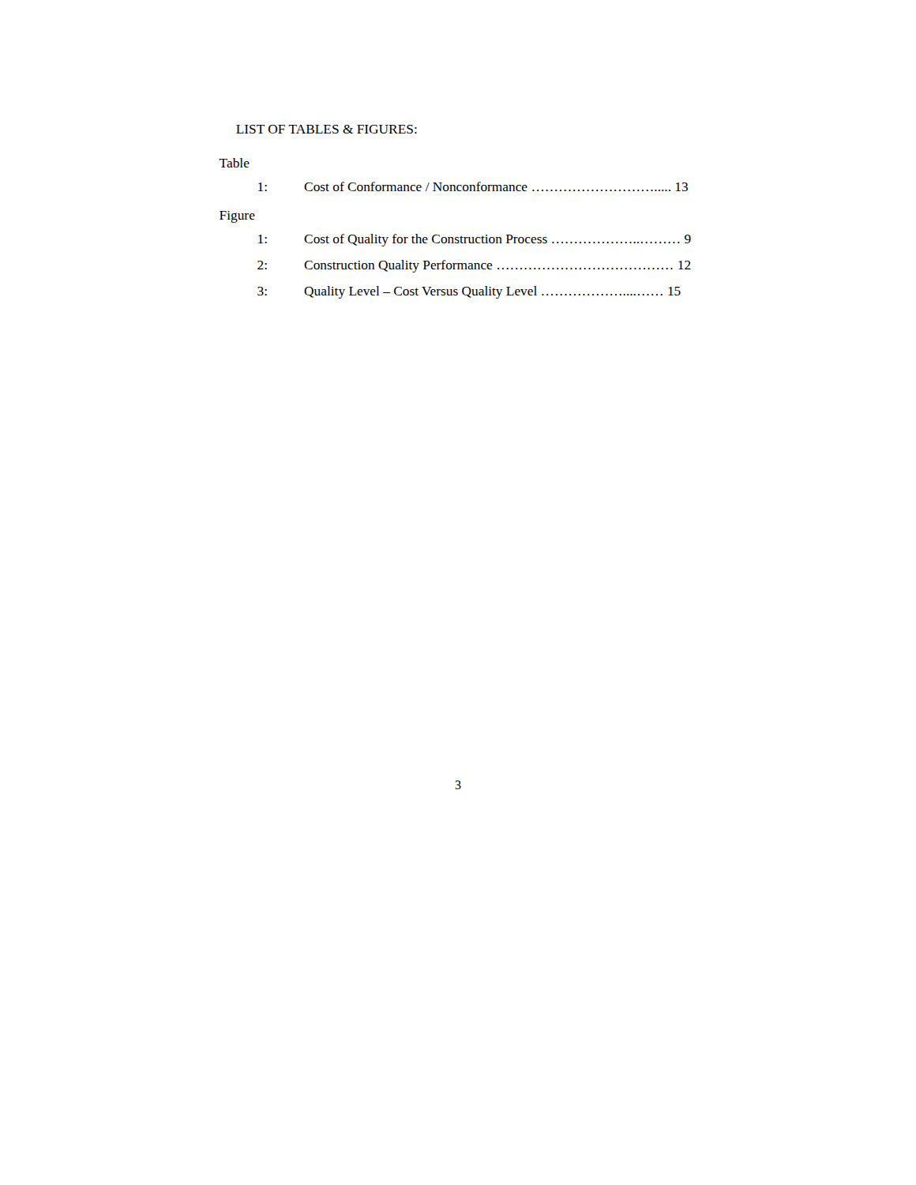LIST OF TABLES & FIGURES:
Table
1: Cost of Conformance / Nonconformance ………………………..... 13
Figure
1: Cost of Quality for the Construction Process ………………..……… 9
2: Construction Quality Performance ………………………………… 12
3: Quality Level – Cost Versus Quality Level ………………....…… 15
3